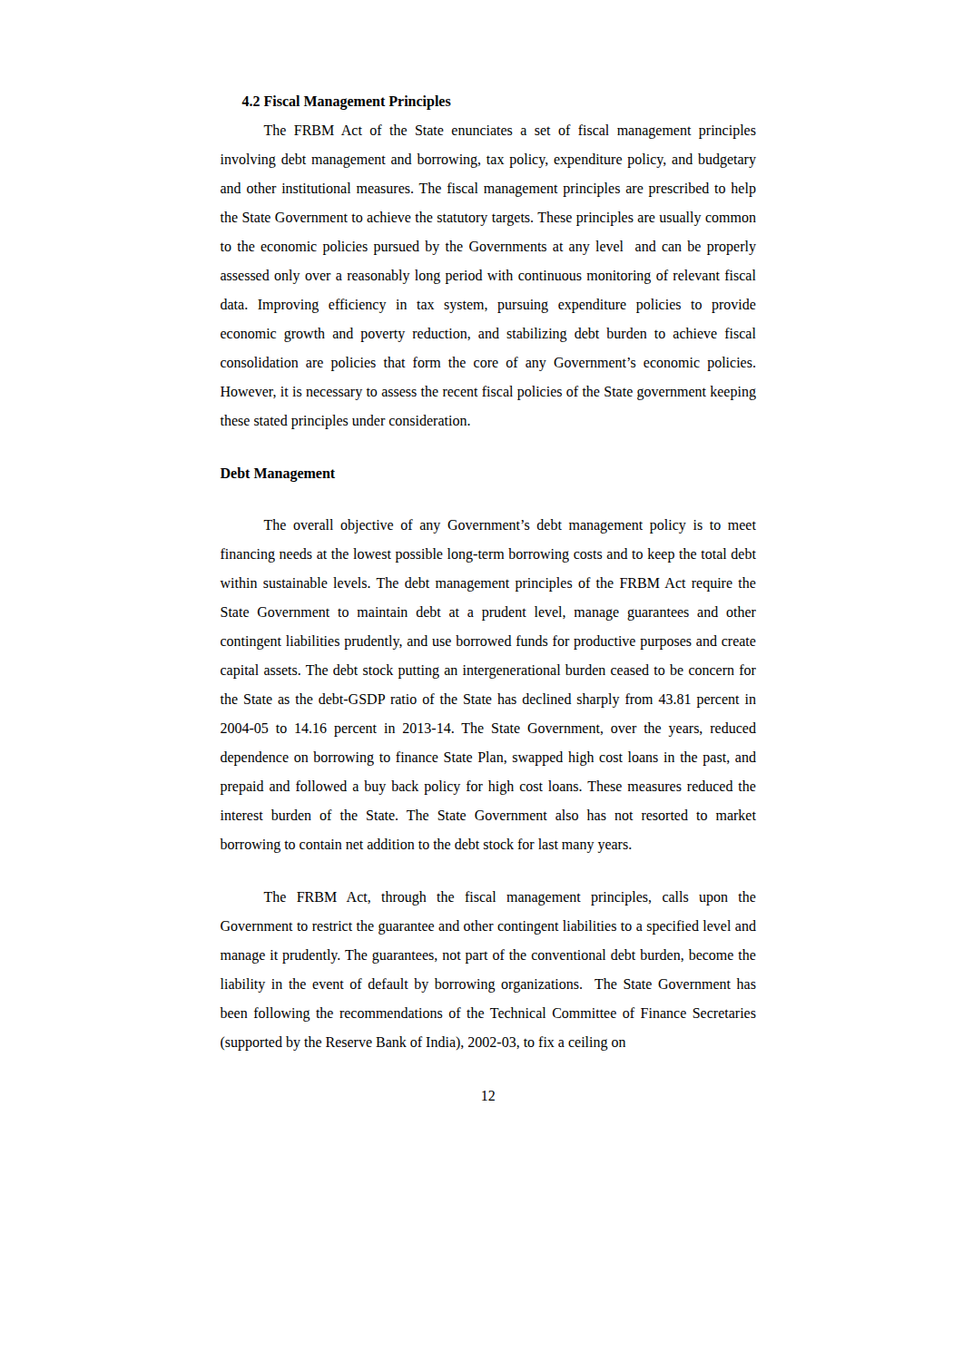4.2 Fiscal Management Principles
The FRBM Act of the State enunciates a set of fiscal management principles involving debt management and borrowing, tax policy, expenditure policy, and budgetary and other institutional measures. The fiscal management principles are prescribed to help the State Government to achieve the statutory targets. These principles are usually common to the economic policies pursued by the Governments at any level and can be properly assessed only over a reasonably long period with continuous monitoring of relevant fiscal data. Improving efficiency in tax system, pursuing expenditure policies to provide economic growth and poverty reduction, and stabilizing debt burden to achieve fiscal consolidation are policies that form the core of any Government’s economic policies. However, it is necessary to assess the recent fiscal policies of the State government keeping these stated principles under consideration.
Debt Management
The overall objective of any Government’s debt management policy is to meet financing needs at the lowest possible long-term borrowing costs and to keep the total debt within sustainable levels. The debt management principles of the FRBM Act require the State Government to maintain debt at a prudent level, manage guarantees and other contingent liabilities prudently, and use borrowed funds for productive purposes and create capital assets. The debt stock putting an intergenerational burden ceased to be concern for the State as the debt-GSDP ratio of the State has declined sharply from 43.81 percent in 2004-05 to 14.16 percent in 2013-14. The State Government, over the years, reduced dependence on borrowing to finance State Plan, swapped high cost loans in the past, and prepaid and followed a buy back policy for high cost loans. These measures reduced the interest burden of the State. The State Government also has not resorted to market borrowing to contain net addition to the debt stock for last many years.
The FRBM Act, through the fiscal management principles, calls upon the Government to restrict the guarantee and other contingent liabilities to a specified level and manage it prudently. The guarantees, not part of the conventional debt burden, become the liability in the event of default by borrowing organizations. The State Government has been following the recommendations of the Technical Committee of Finance Secretaries (supported by the Reserve Bank of India), 2002-03, to fix a ceiling on
12